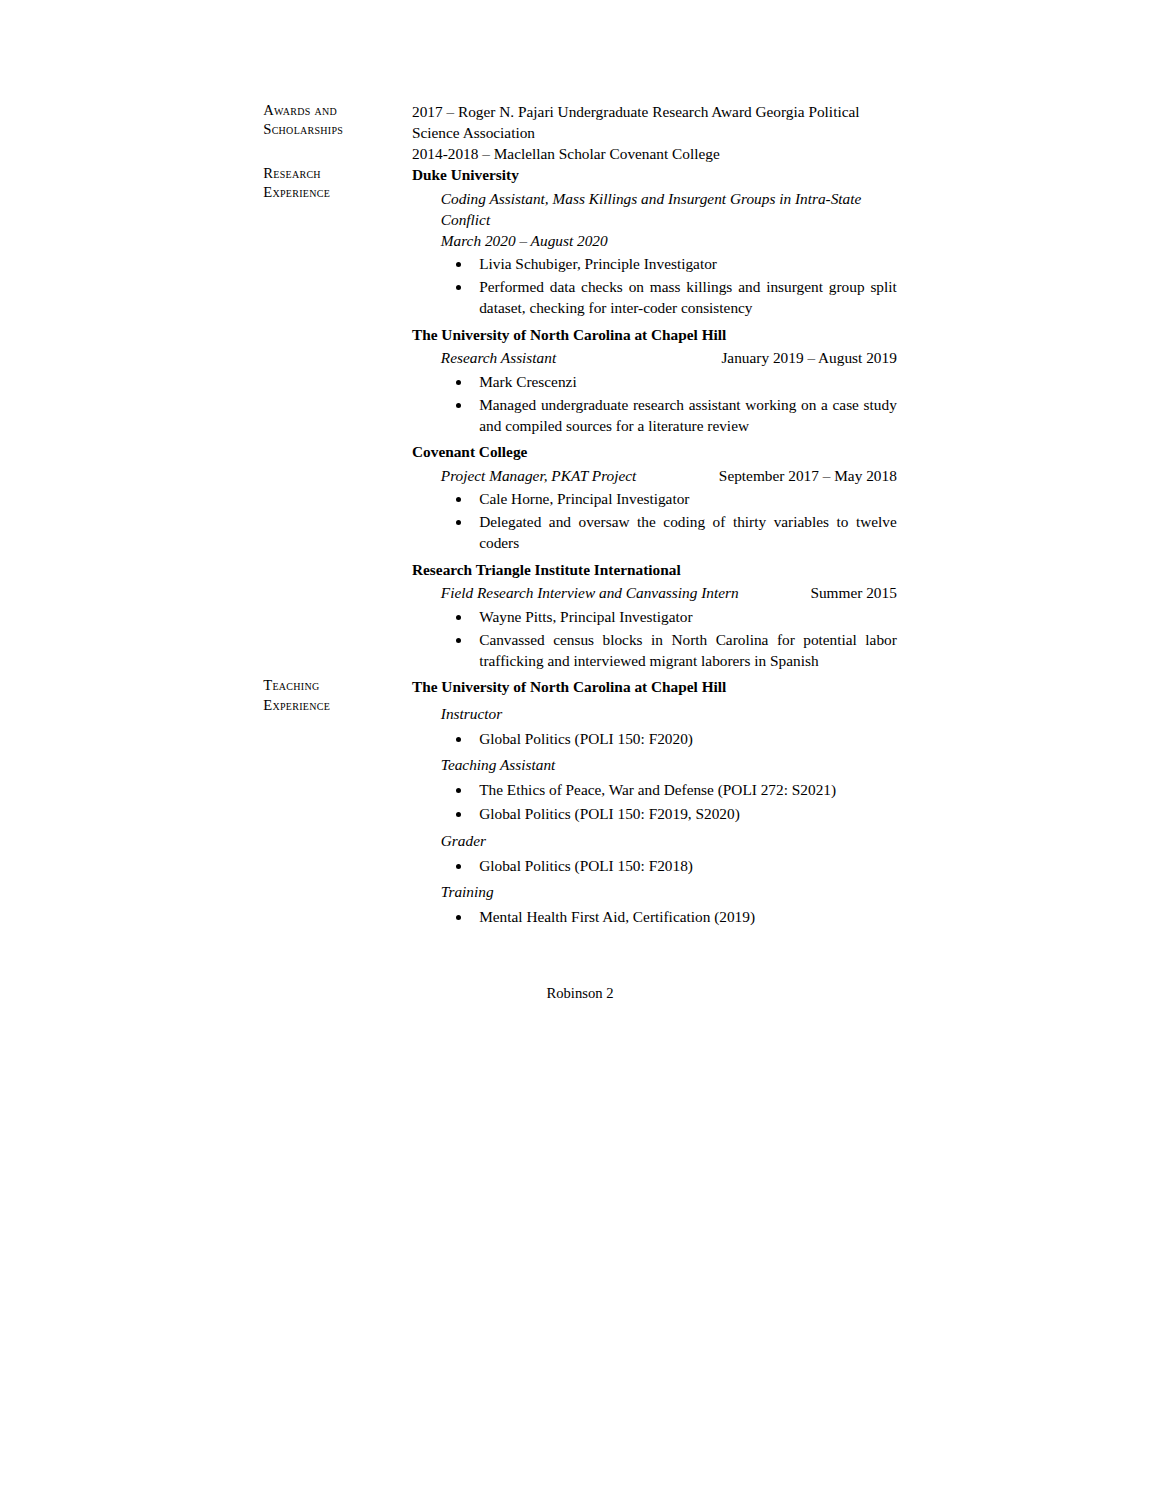| Awards and Scholarships | 2017 – Roger N. Pajari Undergraduate Research Award Georgia Political Science Association 2014-2018 – Maclellan Scholar Covenant College |
| Research Experience | Duke University Coding Assistant, Mass Killings and Insurgent Groups in Intra-State Conflict March 2020 – August 2020 Livia Schubiger, Principle Investigator Performed data checks on mass killings and insurgent group split dataset, checking for inter-coder consistency The University of North Carolina at Chapel Hill Research Assistant January 2019 – August 2019 Mark Crescenzi Managed undergraduate research assistant working on a case study and compiled sources for a literature review Covenant College Project Manager, PKAT Project September 2017 – May 2018 Cale Horne, Principal Investigator Delegated and oversaw the coding of thirty variables to twelve coders Research Triangle Institute International Field Research Interview and Canvassing Intern Summer 2015 Wayne Pitts, Principal Investigator Canvassed census blocks in North Carolina for potential labor trafficking and interviewed migrant laborers in Spanish |
| Teaching Experience | The University of North Carolina at Chapel Hill Instructor Global Politics (POLI 150: F2020) Teaching Assistant The Ethics of Peace, War and Defense (POLI 272: S2021) Global Politics (POLI 150: F2019, S2020) Grader Global Politics (POLI 150: F2018) Training Mental Health First Aid, Certification (2019) |
Robinson 2